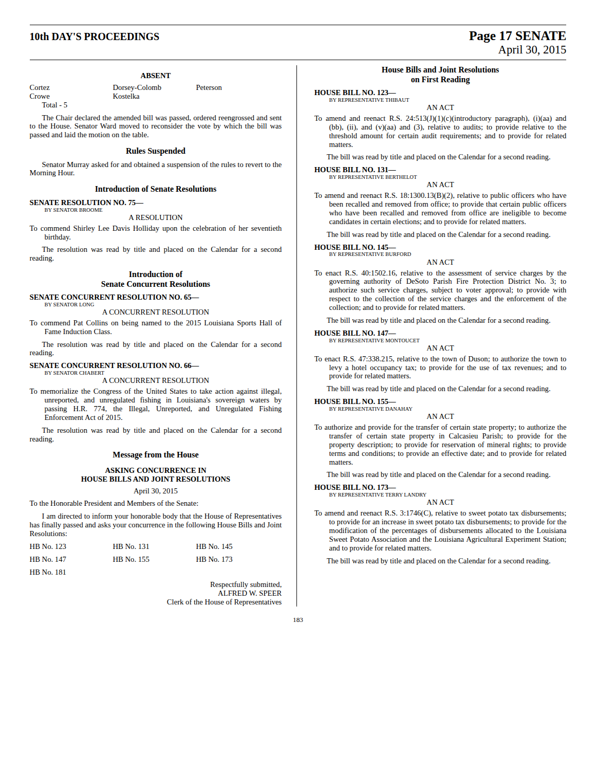10th DAY'S PROCEEDINGS
Page 17 SENATE
April 30, 2015
ABSENT
Cortez
Crowe
Dorsey-Colomb
Kostelka
Peterson
Total - 5
The Chair declared the amended bill was passed, ordered reengrossed and sent to the House. Senator Ward moved to reconsider the vote by which the bill was passed and laid the motion on the table.
Rules Suspended
Senator Murray asked for and obtained a suspension of the rules to revert to the Morning Hour.
Introduction of Senate Resolutions
SENATE RESOLUTION NO. 75—
BY SENATOR BROOME
A RESOLUTION
To commend Shirley Lee Davis Holliday upon the celebration of her seventieth birthday.
The resolution was read by title and placed on the Calendar for a second reading.
Introduction of
Senate Concurrent Resolutions
SENATE CONCURRENT RESOLUTION NO. 65—
BY SENATOR LONG
A CONCURRENT RESOLUTION
To commend Pat Collins on being named to the 2015 Louisiana Sports Hall of Fame Induction Class.
The resolution was read by title and placed on the Calendar for a second reading.
SENATE CONCURRENT RESOLUTION NO. 66—
BY SENATOR CHABERT
A CONCURRENT RESOLUTION
To memorialize the Congress of the United States to take action against illegal, unreported, and unregulated fishing in Louisiana's sovereign waters by passing H.R. 774, the Illegal, Unreported, and Unregulated Fishing Enforcement Act of 2015.
The resolution was read by title and placed on the Calendar for a second reading.
Message from the House
ASKING CONCURRENCE IN
HOUSE BILLS AND JOINT RESOLUTIONS
April 30, 2015
To the Honorable President and Members of the Senate:
I am directed to inform your honorable body that the House of Representatives has finally passed and asks your concurrence in the following House Bills and Joint Resolutions:
HB No. 123
HB No. 131
HB No. 145
HB No. 147
HB No. 155
HB No. 173
HB No. 181
Respectfully submitted,
ALFRED W. SPEER
Clerk of the House of Representatives
House Bills and Joint Resolutions
on First Reading
HOUSE BILL NO. 123—
BY REPRESENTATIVE THIBAUT
AN ACT
To amend and reenact R.S. 24:513(J)(1)(c)(introductory paragraph), (i)(aa) and (bb), (ii), and (v)(aa) and (3), relative to audits; to provide relative to the threshold amount for certain audit requirements; and to provide for related matters.
The bill was read by title and placed on the Calendar for a second reading.
HOUSE BILL NO. 131—
BY REPRESENTATIVE BERTHELOT
AN ACT
To amend and reenact R.S. 18:1300.13(B)(2), relative to public officers who have been recalled and removed from office; to provide that certain public officers who have been recalled and removed from office are ineligible to become candidates in certain elections; and to provide for related matters.
The bill was read by title and placed on the Calendar for a second reading.
HOUSE BILL NO. 145—
BY REPRESENTATIVE BURFORD
AN ACT
To enact R.S. 40:1502.16, relative to the assessment of service charges by the governing authority of DeSoto Parish Fire Protection District No. 3; to authorize such service charges, subject to voter approval; to provide with respect to the collection of the service charges and the enforcement of the collection; and to provide for related matters.
The bill was read by title and placed on the Calendar for a second reading.
HOUSE BILL NO. 147—
BY REPRESENTATIVE MONTOUCET
AN ACT
To enact R.S. 47:338.215, relative to the town of Duson; to authorize the town to levy a hotel occupancy tax; to provide for the use of tax revenues; and to provide for related matters.
The bill was read by title and placed on the Calendar for a second reading.
HOUSE BILL NO. 155—
BY REPRESENTATIVE DANAHAY
AN ACT
To authorize and provide for the transfer of certain state property; to authorize the transfer of certain state property in Calcasieu Parish; to provide for the property description; to provide for reservation of mineral rights; to provide terms and conditions; to provide an effective date; and to provide for related matters.
The bill was read by title and placed on the Calendar for a second reading.
HOUSE BILL NO. 173—
BY REPRESENTATIVE TERRY LANDRY
AN ACT
To amend and reenact R.S. 3:1746(C), relative to sweet potato tax disbursements; to provide for an increase in sweet potato tax disbursements; to provide for the modification of the percentages of disbursements allocated to the Louisiana Sweet Potato Association and the Louisiana Agricultural Experiment Station; and to provide for related matters.
The bill was read by title and placed on the Calendar for a second reading.
183